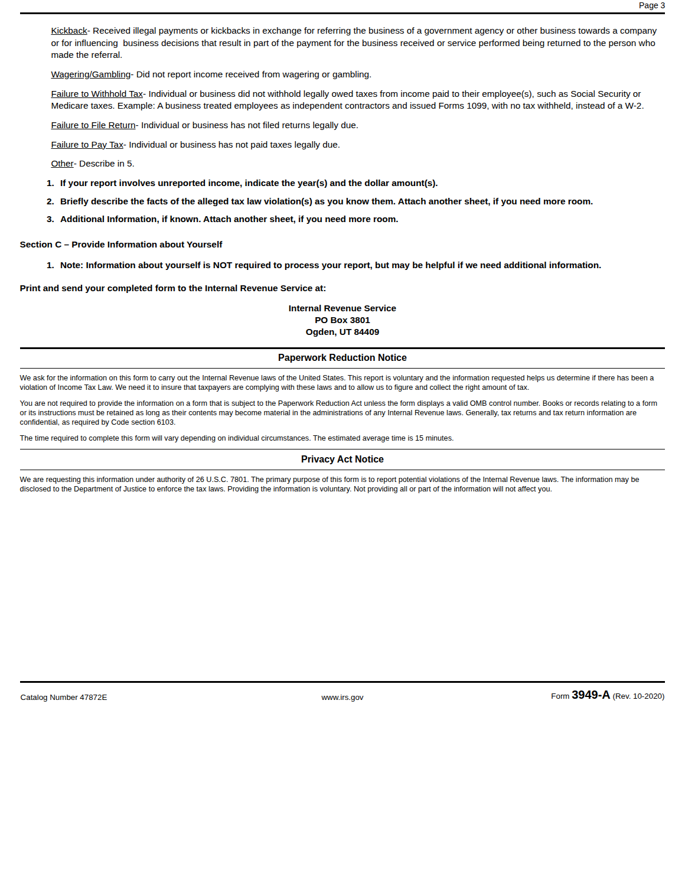Page 3
Kickback- Received illegal payments or kickbacks in exchange for referring the business of a government agency or other business towards a company or for influencing business decisions that result in part of the payment for the business received or service performed being returned to the person who made the referral.
Wagering/Gambling- Did not report income received from wagering or gambling.
Failure to Withhold Tax- Individual or business did not withhold legally owed taxes from income paid to their employee(s), such as Social Security or Medicare taxes. Example: A business treated employees as independent contractors and issued Forms 1099, with no tax withheld, instead of a W-2.
Failure to File Return- Individual or business has not filed returns legally due.
Failure to Pay Tax- Individual or business has not paid taxes legally due.
Other- Describe in 5.
If your report involves unreported income, indicate the year(s) and the dollar amount(s).
Briefly describe the facts of the alleged tax law violation(s) as you know them. Attach another sheet, if you need more room.
Additional Information, if known. Attach another sheet, if you need more room.
Section C – Provide Information about Yourself
Note: Information about yourself is NOT required to process your report, but may be helpful if we need additional information.
Print and send your completed form to the Internal Revenue Service at:
Internal Revenue Service
PO Box 3801
Ogden, UT 84409
Paperwork Reduction Notice
We ask for the information on this form to carry out the Internal Revenue laws of the United States. This report is voluntary and the information requested helps us determine if there has been a violation of Income Tax Law. We need it to insure that taxpayers are complying with these laws and to allow us to figure and collect the right amount of tax.
You are not required to provide the information on a form that is subject to the Paperwork Reduction Act unless the form displays a valid OMB control number. Books or records relating to a form or its instructions must be retained as long as their contents may become material in the administrations of any Internal Revenue laws. Generally, tax returns and tax return information are confidential, as required by Code section 6103.
The time required to complete this form will vary depending on individual circumstances. The estimated average time is 15 minutes.
Privacy Act Notice
We are requesting this information under authority of 26 U.S.C. 7801. The primary purpose of this form is to report potential violations of the Internal Revenue laws. The information may be disclosed to the Department of Justice to enforce the tax laws. Providing the information is voluntary. Not providing all or part of the information will not affect you.
| Catalog Number 47872E | www.irs.gov | Form 3949-A (Rev. 10-2020) |